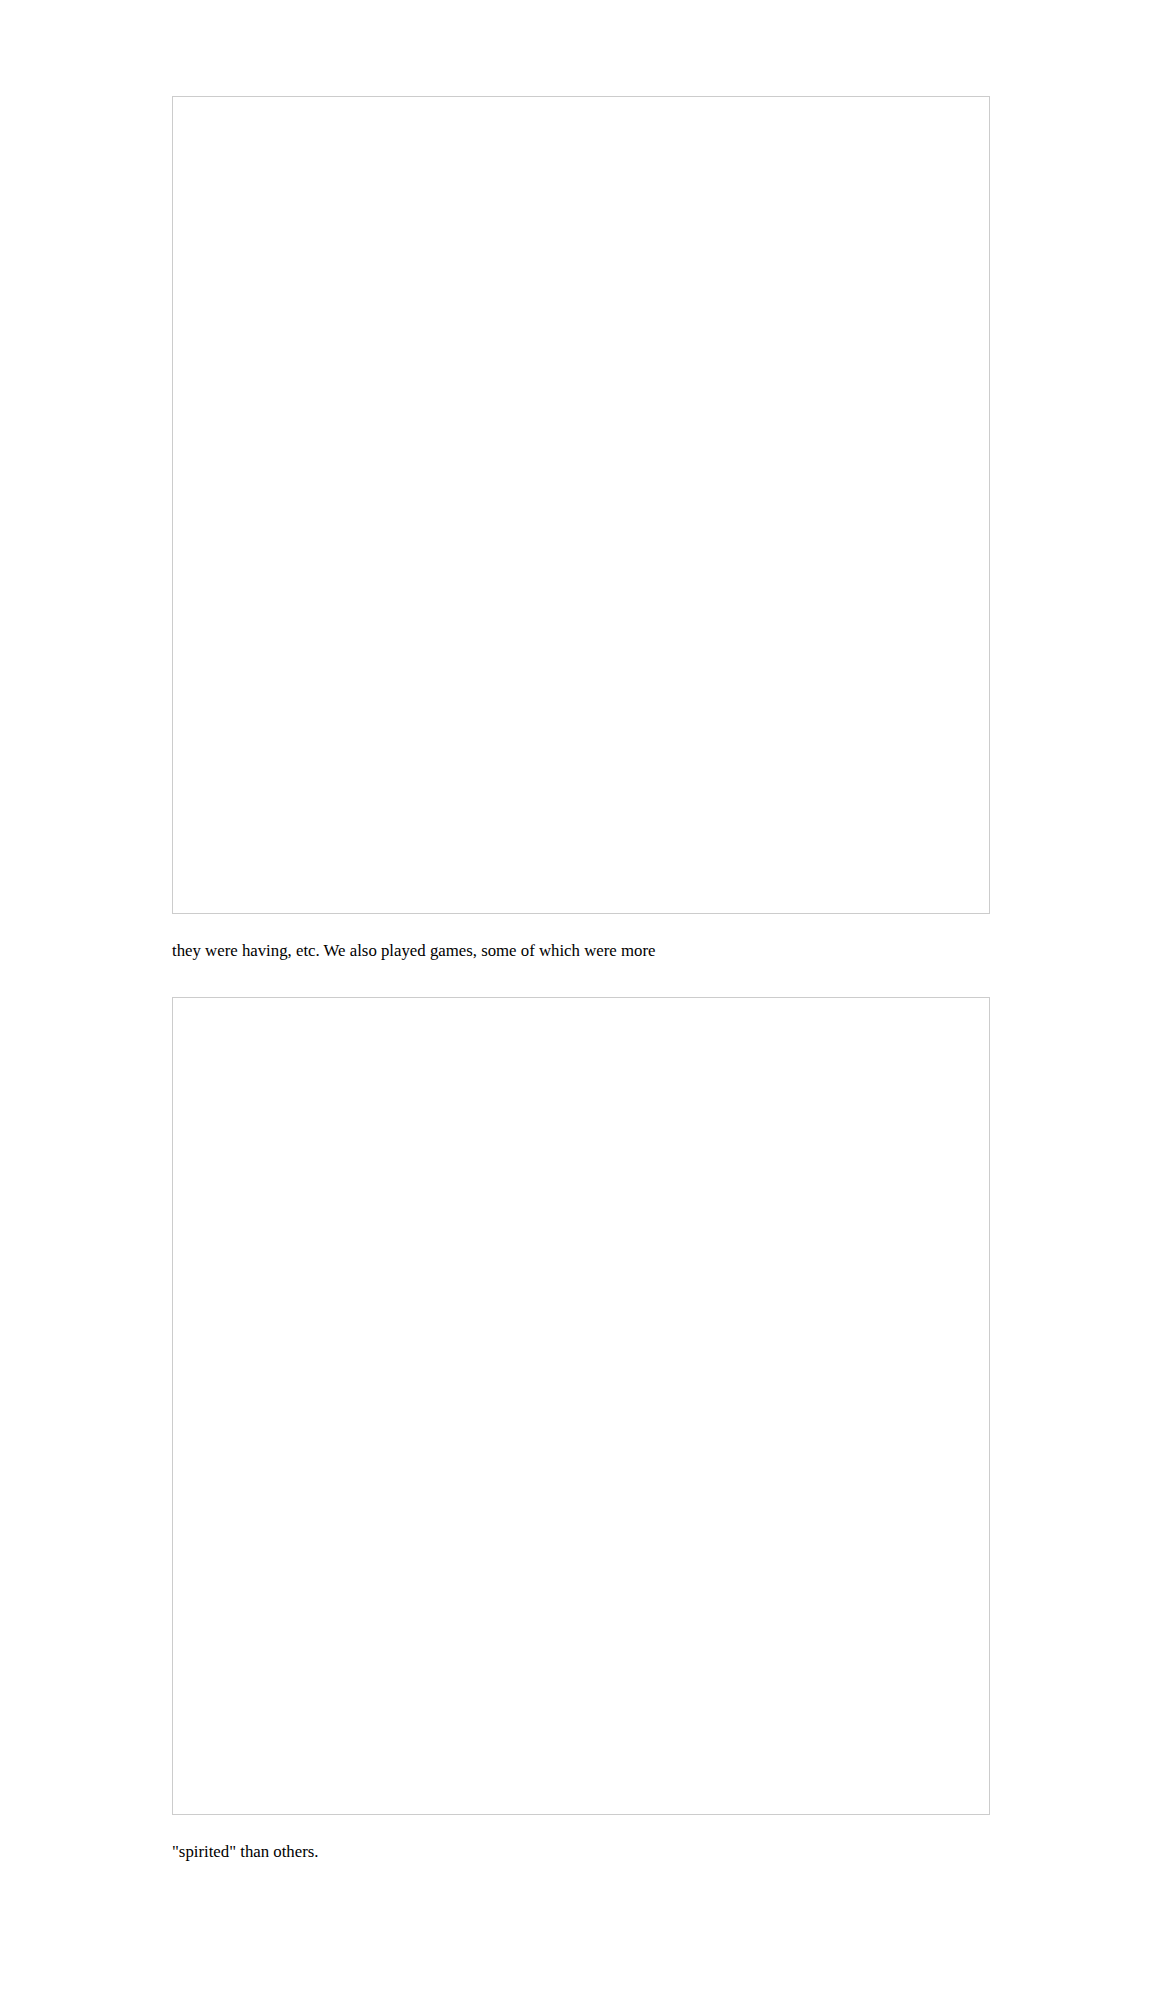they were having, etc. We also played games, some of which were more
"spirited" than others.